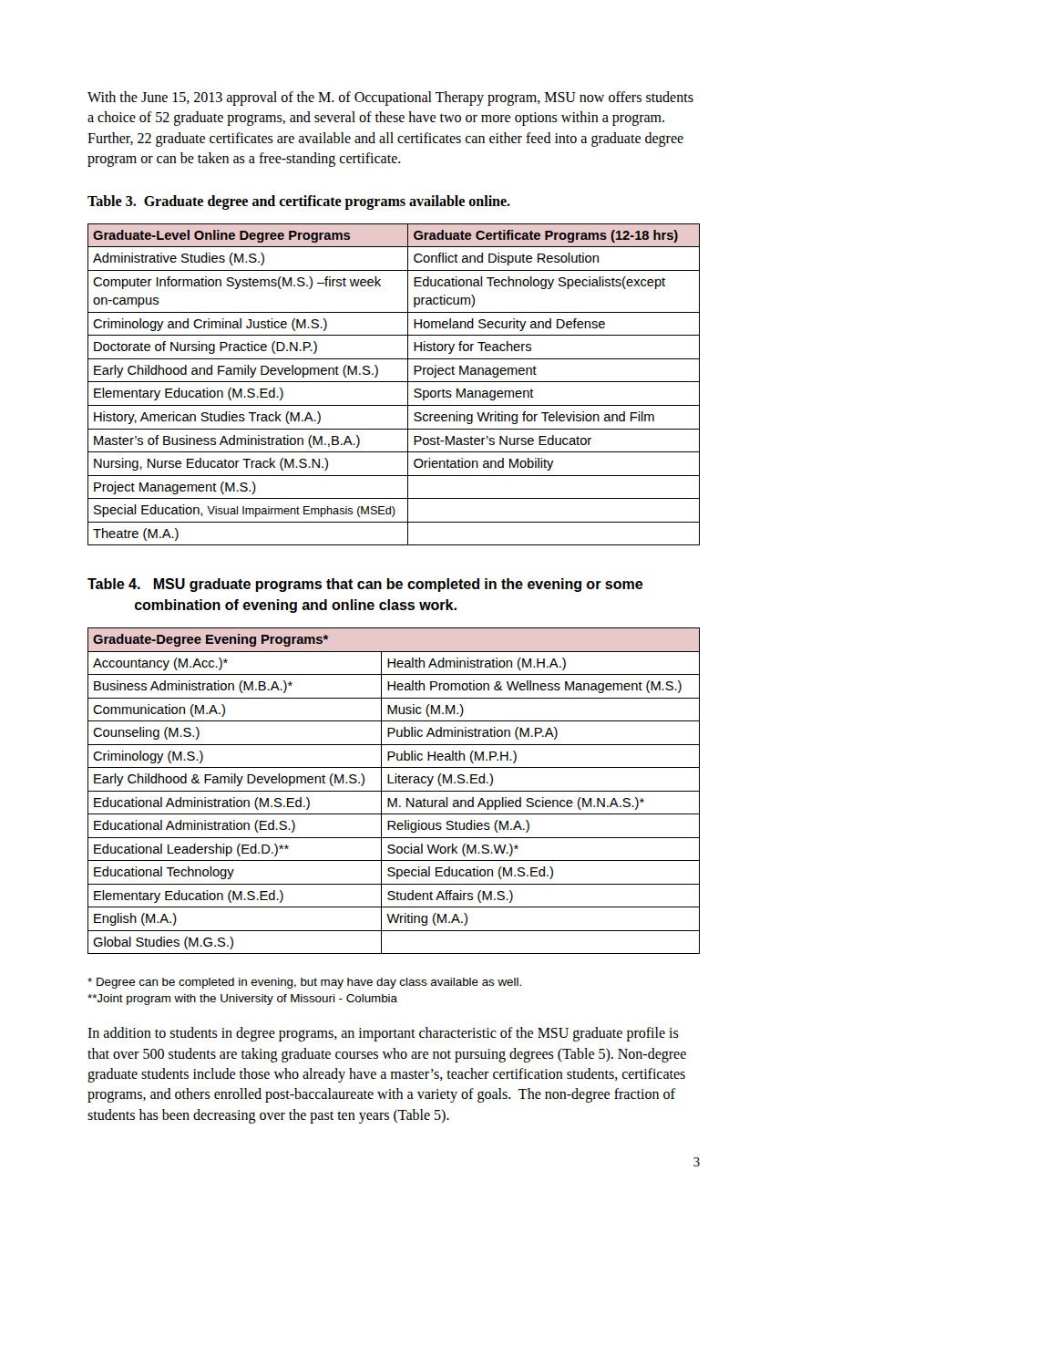With the June 15, 2013 approval of the M. of Occupational Therapy program, MSU now offers students a choice of 52 graduate programs, and several of these have two or more options within a program. Further, 22 graduate certificates are available and all certificates can either feed into a graduate degree program or can be taken as a free-standing certificate.
Table 3. Graduate degree and certificate programs available online.
| Graduate-Level Online Degree Programs | Graduate Certificate Programs (12-18 hrs) |
| --- | --- |
| Administrative Studies (M.S.) | Conflict and Dispute Resolution |
| Computer Information Systems(M.S.) –first week on-campus | Educational Technology Specialists(except practicum) |
| Criminology and Criminal Justice (M.S.) | Homeland Security and Defense |
| Doctorate of Nursing Practice (D.N.P.) | History for Teachers |
| Early Childhood and Family Development (M.S.) | Project Management |
| Elementary Education (M.S.Ed.) | Sports Management |
| History, American Studies Track (M.A.) | Screening Writing for Television and Film |
| Master’s of Business Administration (M.,B.A.) | Post-Master’s Nurse Educator |
| Nursing, Nurse Educator Track (M.S.N.) | Orientation and Mobility |
| Project Management (M.S.) | |
| Special Education, Visual Impairment Emphasis (MSEd) | |
| Theatre (M.A.) | |
Table 4. MSU graduate programs that can be completed in the evening or some combination of evening and online class work.
| Graduate-Degree Evening Programs* |
| --- |
| Accountancy (M.Acc.)* | Health Administration (M.H.A.) |
| Business Administration (M.B.A.)* | Health Promotion & Wellness Management (M.S.) |
| Communication (M.A.) | Music (M.M.) |
| Counseling (M.S.) | Public Administration (M.P.A) |
| Criminology (M.S.) | Public Health (M.P.H.) |
| Early Childhood & Family Development (M.S.) | Literacy (M.S.Ed.) |
| Educational Administration (M.S.Ed.) | M. Natural and Applied Science (M.N.A.S.)* |
| Educational Administration (Ed.S.) | Religious Studies (M.A.) |
| Educational Leadership (Ed.D.)** | Social Work (M.S.W.)* |
| Educational Technology | Special Education (M.S.Ed.) |
| Elementary Education (M.S.Ed.) | Student Affairs (M.S.) |
| English (M.A.) | Writing (M.A.) |
| Global Studies (M.G.S.) | |
* Degree can be completed in evening, but may have day class available as well.
**Joint program with the University of Missouri - Columbia
In addition to students in degree programs, an important characteristic of the MSU graduate profile is that over 500 students are taking graduate courses who are not pursuing degrees (Table 5). Non-degree graduate students include those who already have a master’s, teacher certification students, certificates programs, and others enrolled post-baccalaureate with a variety of goals. The non-degree fraction of students has been decreasing over the past ten years (Table 5).
3